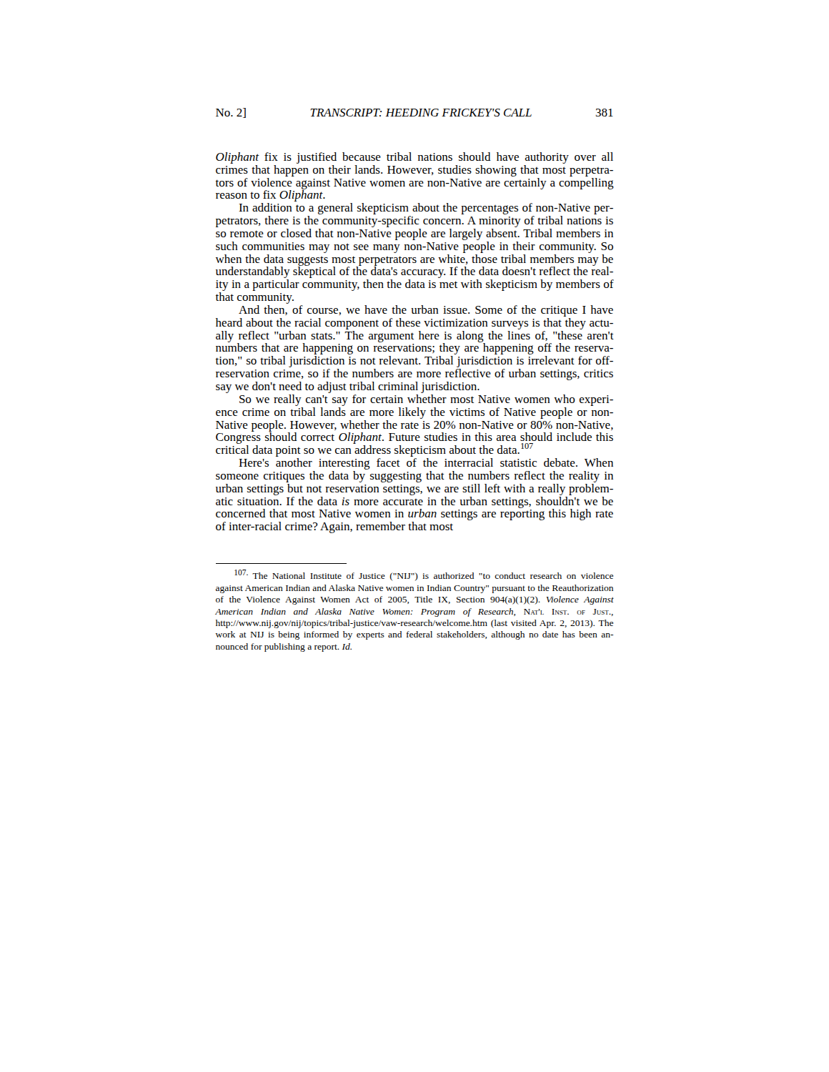No. 2] TRANSCRIPT: HEEDING FRICKEY'S CALL 381
Oliphant fix is justified because tribal nations should have authority over all crimes that happen on their lands. However, studies showing that most perpetrators of violence against Native women are non-Native are certainly a compelling reason to fix Oliphant.
In addition to a general skepticism about the percentages of non-Native perpetrators, there is the community-specific concern. A minority of tribal nations is so remote or closed that non-Native people are largely absent. Tribal members in such communities may not see many non-Native people in their community. So when the data suggests most perpetrators are white, those tribal members may be understandably skeptical of the data's accuracy. If the data doesn't reflect the reality in a particular community, then the data is met with skepticism by members of that community.
And then, of course, we have the urban issue. Some of the critique I have heard about the racial component of these victimization surveys is that they actually reflect "urban stats." The argument here is along the lines of, "these aren't numbers that are happening on reservations; they are happening off the reservation," so tribal jurisdiction is not relevant. Tribal jurisdiction is irrelevant for off-reservation crime, so if the numbers are more reflective of urban settings, critics say we don't need to adjust tribal criminal jurisdiction.
So we really can't say for certain whether most Native women who experience crime on tribal lands are more likely the victims of Native people or non-Native people. However, whether the rate is 20% non-Native or 80% non-Native, Congress should correct Oliphant. Future studies in this area should include this critical data point so we can address skepticism about the data.107
Here's another interesting facet of the interracial statistic debate. When someone critiques the data by suggesting that the numbers reflect the reality in urban settings but not reservation settings, we are still left with a really problematic situation. If the data is more accurate in the urban settings, shouldn't we be concerned that most Native women in urban settings are reporting this high rate of inter-racial crime? Again, remember that most
107. The National Institute of Justice ("NIJ") is authorized "to conduct research on violence against American Indian and Alaska Native women in Indian Country" pursuant to the Reauthorization of the Violence Against Women Act of 2005, Title IX, Section 904(a)(1)(2). Violence Against American Indian and Alaska Native Women: Program of Research, Nat'l Inst. of Just., http://www.nij.gov/nij/topics/tribal-justice/vaw-research/welcome.htm (last visited Apr. 2, 2013). The work at NIJ is being informed by experts and federal stakeholders, although no date has been announced for publishing a report. Id.